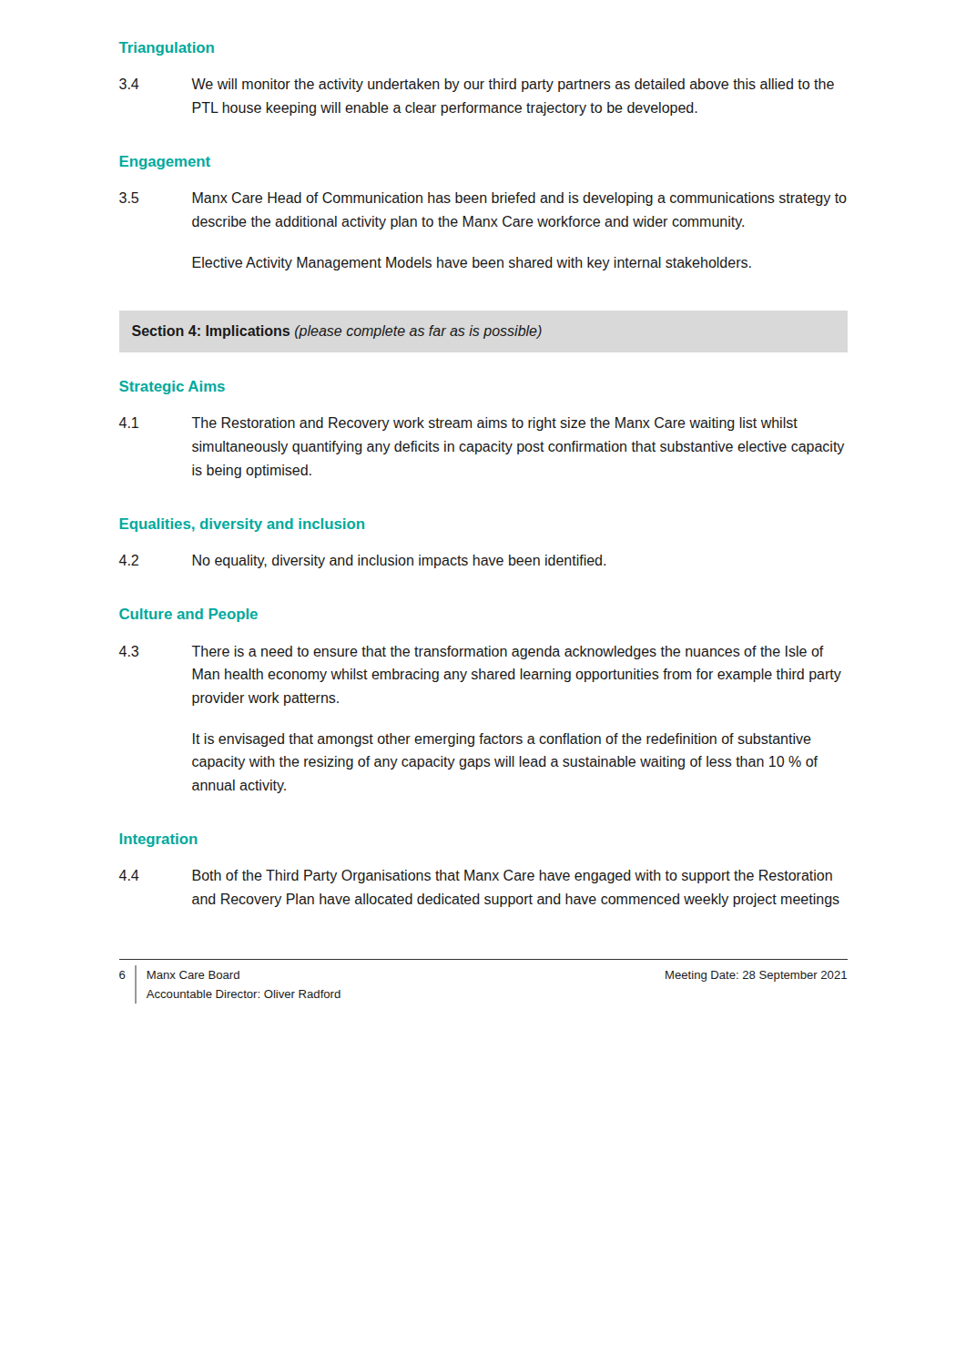Triangulation
3.4
We will monitor the activity undertaken by our third party partners as detailed above this allied to the PTL house keeping will enable a clear performance trajectory to be developed.
Engagement
3.5
Manx Care Head of Communication has been briefed and is developing a communications strategy to describe the additional activity plan to the Manx Care workforce and wider community.
Elective Activity Management Models have been shared with key internal stakeholders.
Section 4: Implications (please complete as far as is possible)
Strategic Aims
4.1
The Restoration and Recovery work stream aims to right size the Manx Care waiting list whilst simultaneously quantifying any deficits in capacity post confirmation that substantive elective capacity is being optimised.
Equalities, diversity and inclusion
4.2
No equality, diversity and inclusion impacts have been identified.
Culture and People
4.3
There is a need to ensure that the transformation agenda acknowledges the nuances of the Isle of Man health economy whilst embracing any shared learning opportunities from for example third party provider work patterns.
It is envisaged that amongst other emerging factors a conflation of the redefinition of substantive capacity with the resizing of any capacity gaps will lead a sustainable waiting of less than 10 % of annual activity.
Integration
4.4
Both of the Third Party Organisations that Manx Care have engaged with to support the Restoration and Recovery Plan have allocated dedicated support and have commenced weekly project meetings
6 Manx Care Board
Accountable Director: Oliver Radford
Meeting Date: 28 September 2021